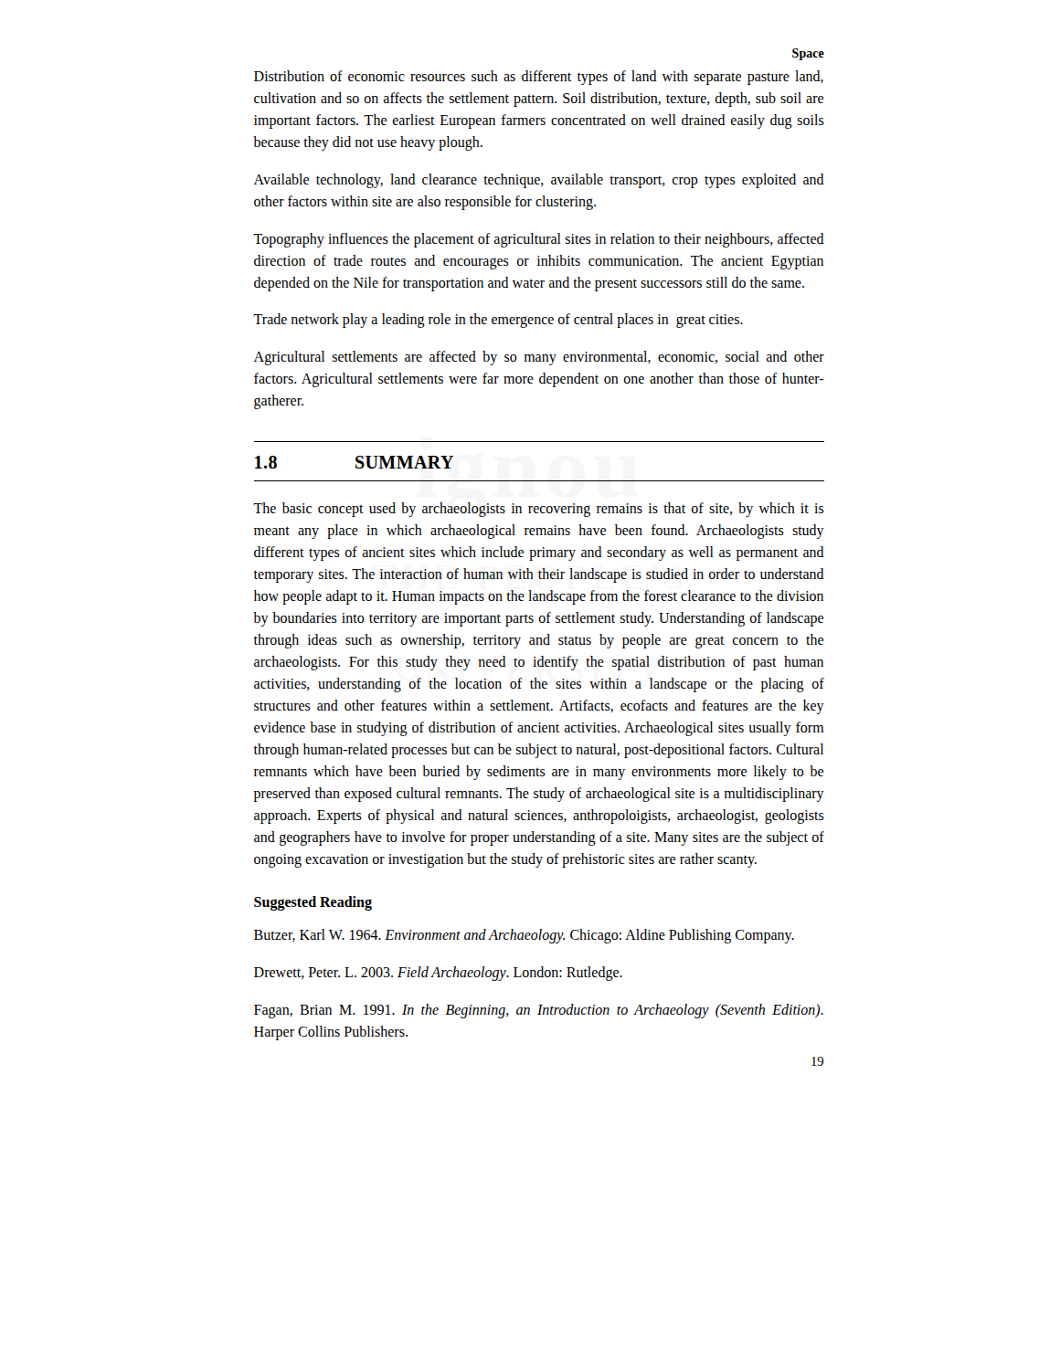Space
ignou
THE PEOPLE'S
UNIVERSITY
Distribution of economic resources such as different types of land with separate pasture land, cultivation and so on affects the settlement pattern. Soil distribution, texture, depth, sub soil are important factors. The earliest European farmers concentrated on well drained easily dug soils because they did not use heavy plough.
Available technology, land clearance technique, available transport, crop types exploited and other factors within site are also responsible for clustering.
Topography influences the placement of agricultural sites in relation to their neighbours, affected direction of trade routes and encourages or inhibits communication. The ancient Egyptian depended on the Nile for transportation and water and the present successors still do the same.
Trade network play a leading role in the emergence of central places in great cities.
Agricultural settlements are affected by so many environmental, economic, social and other factors. Agricultural settlements were far more dependent on one another than those of hunter-gatherer.
1.8 SUMMARY
The basic concept used by archaeologists in recovering remains is that of site, by which it is meant any place in which archaeological remains have been found. Archaeologists study different types of ancient sites which include primary and secondary as well as permanent and temporary sites. The interaction of human with their landscape is studied in order to understand how people adapt to it. Human impacts on the landscape from the forest clearance to the division by boundaries into territory are important parts of settlement study. Understanding of landscape through ideas such as ownership, territory and status by people are great concern to the archaeologists. For this study they need to identify the spatial distribution of past human activities, understanding of the location of the sites within a landscape or the placing of structures and other features within a settlement. Artifacts, ecofacts and features are the key evidence base in studying of distribution of ancient activities. Archaeological sites usually form through human-related processes but can be subject to natural, post-depositional factors. Cultural remnants which have been buried by sediments are in many environments more likely to be preserved than exposed cultural remnants. The study of archaeological site is a multidisciplinary approach. Experts of physical and natural sciences, anthropoloigists, archaeologist, geologists and geographers have to involve for proper understanding of a site. Many sites are the subject of ongoing excavation or investigation but the study of prehistoric sites are rather scanty.
Suggested Reading
Butzer, Karl W. 1964. Environment and Archaeology. Chicago: Aldine Publishing Company.
Drewett, Peter. L. 2003. Field Archaeology. London: Rutledge.
Fagan, Brian M. 1991. In the Beginning, an Introduction to Archaeology (Seventh Edition). Harper Collins Publishers.
19